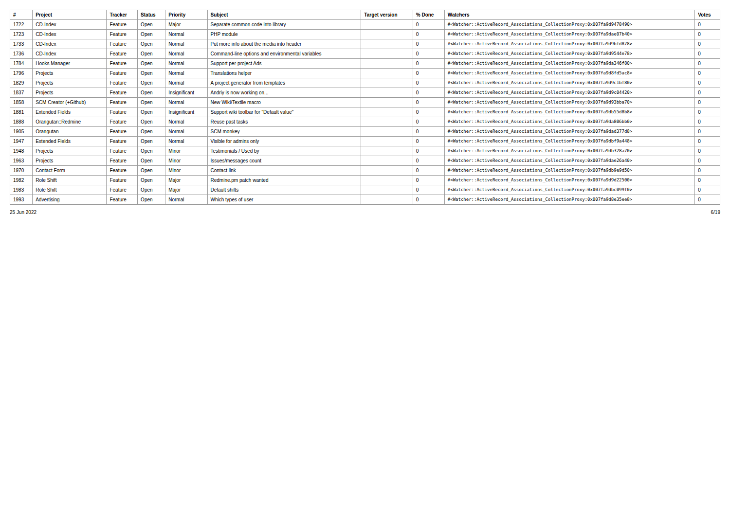| # | Project | Tracker | Status | Priority | Subject | Target version | % Done | Watchers | Votes |
| --- | --- | --- | --- | --- | --- | --- | --- | --- | --- |
| 1722 | CD-Index | Feature | Open | Major | Separate common code into library | | 0 | #<Watcher::ActiveRecord_Associations_CollectionProxy:0x007fa9d9478490> | 0 |
| 1723 | CD-Index | Feature | Open | Normal | PHP module | | 0 | #<Watcher::ActiveRecord_Associations_CollectionProxy:0x007fa9dae07b40> | 0 |
| 1733 | CD-Index | Feature | Open | Normal | Put more info about the media into header | | 0 | #<Watcher::ActiveRecord_Associations_CollectionProxy:0x007fa9d9bfd878> | 0 |
| 1736 | CD-Index | Feature | Open | Normal | Command-line options and environmental variables | | 0 | #<Watcher::ActiveRecord_Associations_CollectionProxy:0x007fa9d9544e78> | 0 |
| 1784 | Hooks Manager | Feature | Open | Normal | Support per-project Ads | | 0 | #<Watcher::ActiveRecord_Associations_CollectionProxy:0x007fa9da346f80> | 0 |
| 1796 | Projects | Feature | Open | Normal | Translations helper | | 0 | #<Watcher::ActiveRecord_Associations_CollectionProxy:0x007fa9d8fd5ac8> | 0 |
| 1829 | Projects | Feature | Open | Normal | A project generator from templates | | 0 | #<Watcher::ActiveRecord_Associations_CollectionProxy:0x007fa9d9c1bf80> | 0 |
| 1837 | Projects | Feature | Open | Insignificant | Andriy is now working on... | | 0 | #<Watcher::ActiveRecord_Associations_CollectionProxy:0x007fa9d9c04420> | 0 |
| 1858 | SCM Creator (+Github) | Feature | Open | Normal | New Wiki/Textile macro | | 0 | #<Watcher::ActiveRecord_Associations_CollectionProxy:0x007fa9d93bba70> | 0 |
| 1881 | Extended Fields | Feature | Open | Insignificant | Support wiki toolbar for "Default value" | | 0 | #<Watcher::ActiveRecord_Associations_CollectionProxy:0x007fa9db55d8b8> | 0 |
| 1888 | Orangutan::Redmine | Feature | Open | Normal | Reuse past tasks | | 0 | #<Watcher::ActiveRecord_Associations_CollectionProxy:0x007fa9da806bb0> | 0 |
| 1905 | Orangutan | Feature | Open | Normal | SCM monkey | | 0 | #<Watcher::ActiveRecord_Associations_CollectionProxy:0x007fa9dad377d8> | 0 |
| 1947 | Extended Fields | Feature | Open | Normal | Visible for admins only | | 0 | #<Watcher::ActiveRecord_Associations_CollectionProxy:0x007fa9dbf9a448> | 0 |
| 1948 | Projects | Feature | Open | Minor | Testimonials / Used by | | 0 | #<Watcher::ActiveRecord_Associations_CollectionProxy:0x007fa9db328a70> | 0 |
| 1963 | Projects | Feature | Open | Minor | Issues/messages count | | 0 | #<Watcher::ActiveRecord_Associations_CollectionProxy:0x007fa9dae26a40> | 0 |
| 1970 | Contact Form | Feature | Open | Minor | Contact link | | 0 | #<Watcher::ActiveRecord_Associations_CollectionProxy:0x007fa9db9e9d50> | 0 |
| 1982 | Role Shift | Feature | Open | Major | Redmine.pm patch wanted | | 0 | #<Watcher::ActiveRecord_Associations_CollectionProxy:0x007fa9d9d22500> | 0 |
| 1983 | Role Shift | Feature | Open | Major | Default shifts | | 0 | #<Watcher::ActiveRecord_Associations_CollectionProxy:0x007fa9dbc099f0> | 0 |
| 1993 | Advertising | Feature | Open | Normal | Which types of user | | 0 | #<Watcher::ActiveRecord_Associations_CollectionProxy:0x007fa9d8e35ee8> | 0 |
25 Jun 2022 6/19